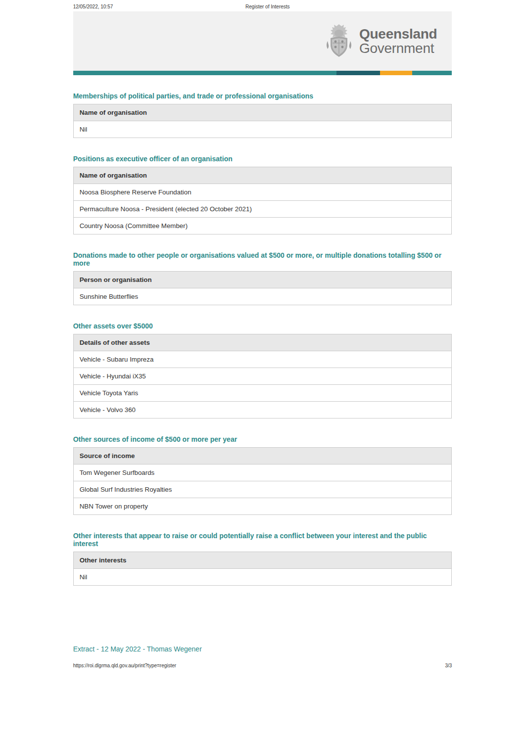12/05/2022, 10:57 Register of Interests
Queensland
Government
Memberships of political parties, and trade or professional organisations
| Name of organisation |
| --- |
| Nil |
Positions as executive officer of an organisation
| Name of organisation |
| --- |
| Noosa Biosphere Reserve Foundation |
| Permaculture Noosa - President (elected 20 October 2021) |
| Country Noosa (Committee Member) |
Donations made to other people or organisations valued at $500 or more, or multiple donations totalling $500 or more
| Person or organisation |
| --- |
| Sunshine Butterflies |
Other assets over $5000
| Details of other assets |
| --- |
| Vehicle - Subaru Impreza |
| Vehicle - Hyundai iX35 |
| Vehicle Toyota Yaris |
| Vehicle - Volvo 360 |
Other sources of income of $500 or more per year
| Source of income |
| --- |
| Tom Wegener Surfboards |
| Global Surf Industries Royalties |
| NBN Tower on property |
Other interests that appear to raise or could potentially raise a conflict between your interest and the public interest
| Other interests |
| --- |
| Nil |
Extract - 12 May 2022 - Thomas Wegener
https://roi.dlgrma.qld.gov.au/print?type=register 3/3